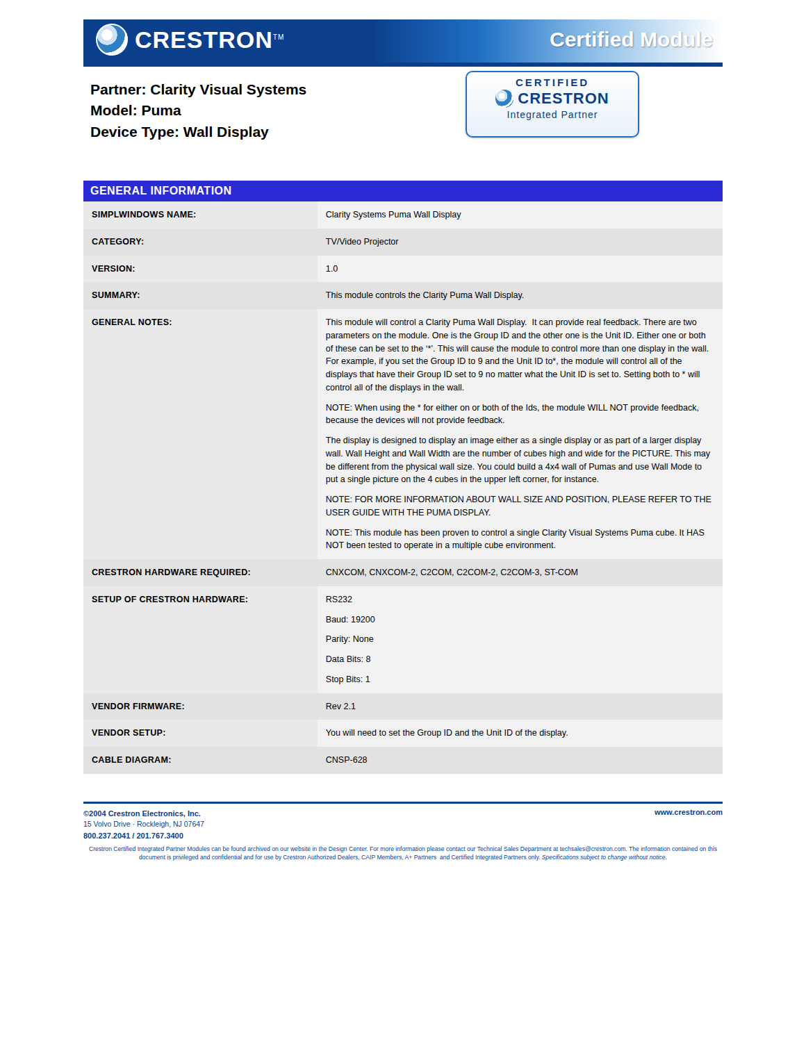CRESTRONTM
Certified Module
Partner: Clarity Visual Systems
Model: Puma
Device Type: Wall Display
CERTIFIED
CRESTRON
Integrated Partner
GENERAL INFORMATION
| SIMPLWINDOWS NAME: | Clarity Systems Puma Wall Display |
| CATEGORY: | TV/Video Projector |
| VERSION: | 1.0 |
| SUMMARY: | This module controls the Clarity Puma Wall Display. |
| GENERAL NOTES: | This module will control a Clarity Puma Wall Display. It can provide real feedback. There are two parameters on the module. One is the Group ID and the other one is the Unit ID. Either one or both of these can be set to the ‘*’. This will cause the module to control more than one display in the wall. For example, if you set the Group ID to 9 and the Unit ID to*, the module will control all of the displays that have their Group ID set to 9 no matter what the Unit ID is set to. Setting both to * will control all of the displays in the wall. NOTE: When using the * for either on or both of the Ids, the module WILL NOT provide feedback, because the devices will not provide feedback. The display is designed to display an image either as a single display or as part of a larger display wall. Wall Height and Wall Width are the number of cubes high and wide for the PICTURE. This may be different from the physical wall size. You could build a 4x4 wall of Pumas and use Wall Mode to put a single picture on the 4 cubes in the upper left corner, for instance. NOTE: FOR MORE INFORMATION ABOUT WALL SIZE AND POSITION, PLEASE REFER TO THE USER GUIDE WITH THE PUMA DISPLAY. NOTE: This module has been proven to control a single Clarity Visual Systems Puma cube. It HAS NOT been tested to operate in a multiple cube environment. |
| CRESTRON HARDWARE REQUIRED: | CNXCOM, CNXCOM-2, C2COM, C2COM-2, C2COM-3, ST-COM |
| SETUP OF CRESTRON HARDWARE: | RS232 Baud: 19200 Parity: None Data Bits: 8 Stop Bits: 1 |
| VENDOR FIRMWARE: | Rev 2.1 |
| VENDOR SETUP: | You will need to set the Group ID and the Unit ID of the display. |
| CABLE DIAGRAM: | CNSP-628 |
©2004 Crestron Electronics, Inc.
15 Volvo Drive · Rockleigh, NJ 07647
800.237.2041 / 201.767.3400
www.crestron.com
Crestron Certified Integrated Partner Modules can be found archived on our website in the Design Center. For more information please contact our Technical Sales Department at techsales@crestron.com. The information contained on this document is privileged and confidential and for use by Crestron Authorized Dealers, CAIP Members, A+ Partners and Certified Integrated Partners only. Specifications subject to change without notice.